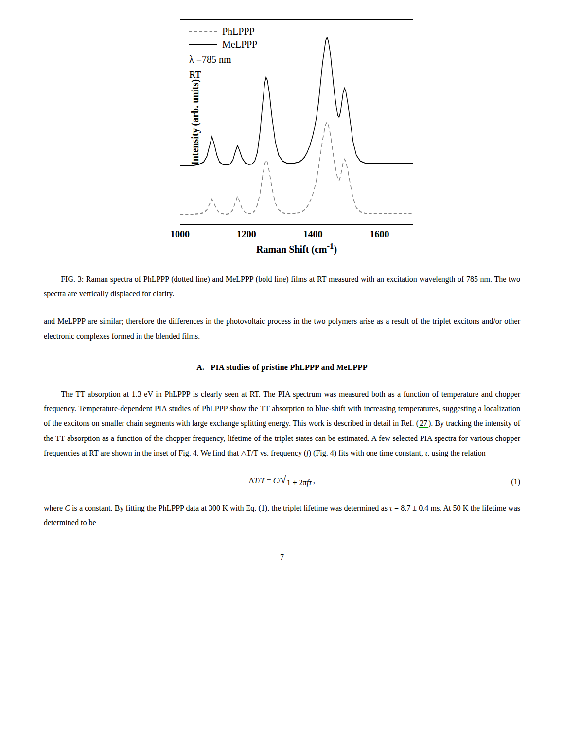Intensity (arb. units)
PhLPPP
MeLPPP
λ =785 nm
RT
1000 1200 1400 1600
Raman Shift (cm-1)
FIG. 3: Raman spectra of PhLPPP (dotted line) and MeLPPP (bold line) films at RT measured with an excitation wavelength of 785 nm. The two spectra are vertically displaced for clarity.
and MeLPPP are similar; therefore the differences in the photovoltaic process in the two polymers arise as a result of the triplet excitons and/or other electronic complexes formed in the blended films.
A. PIA studies of pristine PhLPPP and MeLPPP
The TT absorption at 1.3 eV in PhLPPP is clearly seen at RT. The PIA spectrum was measured both as a function of temperature and chopper frequency. Temperature-dependent PIA studies of PhLPPP show the TT absorption to blue-shift with increasing temperatures, suggesting a localization of the excitons on smaller chain segments with large exchange splitting energy. This work is described in detail in Ref. (27). By tracking the intensity of the TT absorption as a function of the chopper frequency, lifetime of the triplet states can be estimated. A few selected PIA spectra for various chopper frequencies at RT are shown in the inset of Fig. 4. We find that △T/T vs. frequency (f) (Fig. 4) fits with one time constant, τ, using the relation
ΔT/T = C/√1 + 2πfτ, (1)
where C is a constant. By fitting the PhLPPP data at 300 K with Eq. (1), the triplet lifetime was determined as τ = 8.7 ± 0.4 ms. At 50 K the lifetime was determined to be
7